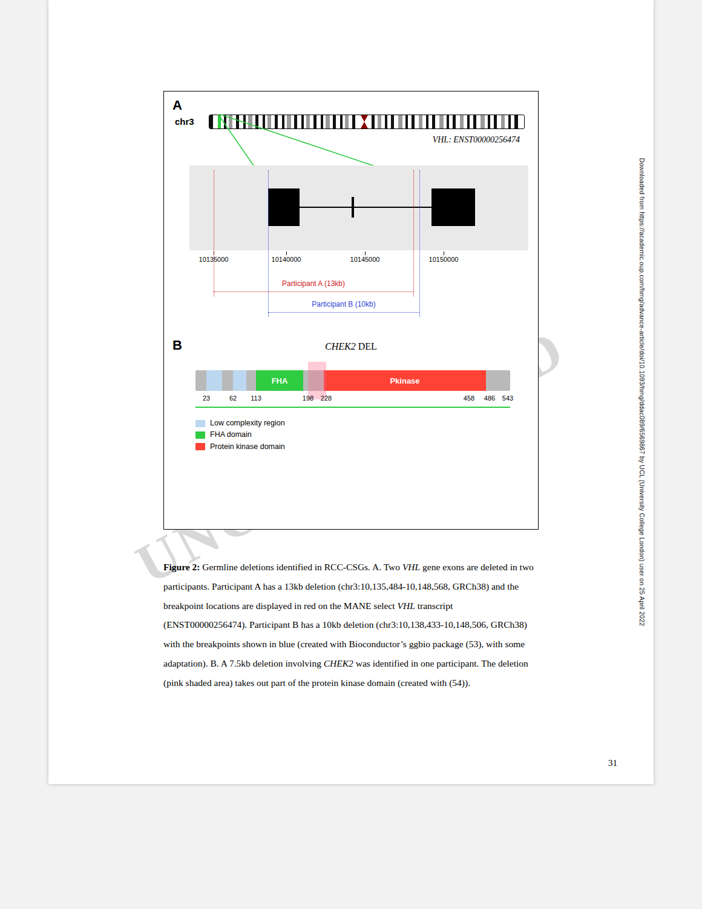SCRIPT
UNCORRECTED
Downloaded from https://academic.oup.com/hmg/advance-article/doi/10.1093/hmg/ddac089/6569867 by UCL (University College London) user on 25 April 2022
A
chr3
VHL: ENST00000256474
10135000
10140000
10145000
10150000
Participant A (13kb)
Participant B (10kb)
B
CHEK2 DEL
FHA
Pkinase
23 62 113 198 228 458 486 543
Low complexity region
FHA domain
Protein kinase domain
Figure 2: Germline deletions identified in RCC-CSGs. A. Two VHL gene exons are deleted in two participants. Participant A has a 13kb deletion (chr3:10,135,484-10,148,568, GRCh38) and the breakpoint locations are displayed in red on the MANE select VHL transcript (ENST00000256474). Participant B has a 10kb deletion (chr3:10,138,433-10,148,506, GRCh38) with the breakpoints shown in blue (created with Bioconductor’s ggbio package (53), with some adaptation). B. A 7.5kb deletion involving CHEK2 was identified in one participant. The deletion (pink shaded area) takes out part of the protein kinase domain (created with (54)).
31